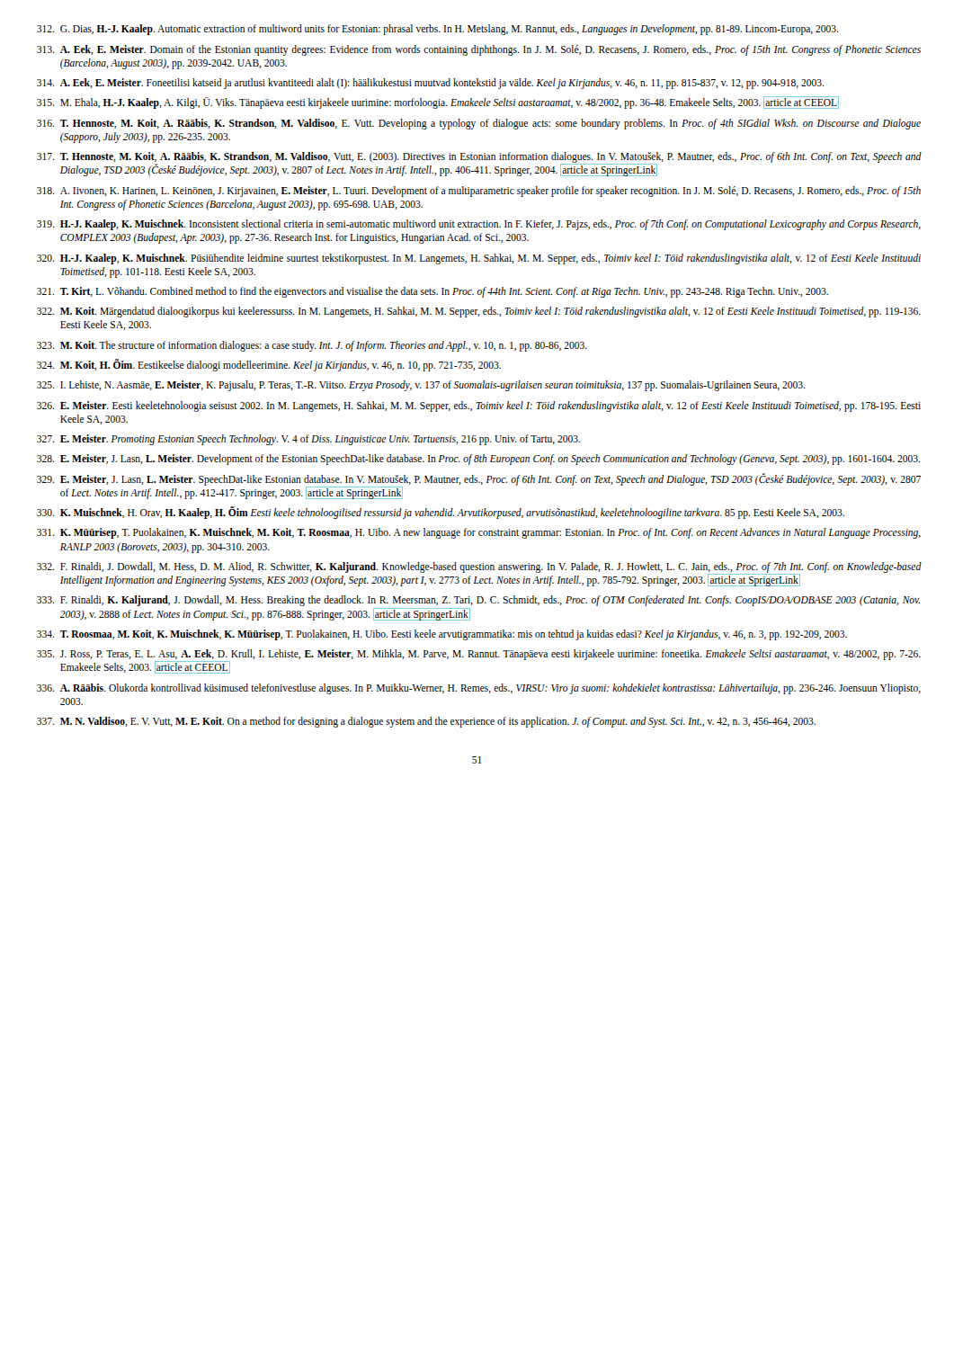312. G. Dias, H.-J. Kaalep. Automatic extraction of multiword units for Estonian: phrasal verbs. In H. Metslang, M. Rannut, eds., Languages in Development, pp. 81-89. Lincom-Europa, 2003.
313. A. Eek, E. Meister. Domain of the Estonian quantity degrees: Evidence from words containing diphthongs. In J. M. Solé, D. Recasens, J. Romero, eds., Proc. of 15th Int. Congress of Phonetic Sciences (Barcelona, August 2003), pp. 2039-2042. UAB, 2003.
314. A. Eek, E. Meister. Foneetilisi katseid ja arutlusi kvantiteedi alalt (I): häälikukestusi muutvad kontekstid ja välde. Keel ja Kirjandus, v. 46, n. 11, pp. 815-837, v. 12, pp. 904-918, 2003.
315. M. Ehala, H.-J. Kaalep, A. Kilgi, Ü. Viks. Tänapäeva eesti kirjakeele uurimine: morfoloogia. Emakeele Seltsi aastaraamat, v. 48/2002, pp. 36-48. Emakeele Selts, 2003. article at CEEOL
316. T. Hennoste, M. Koit, A. Rääbis, K. Strandson, M. Valdisoo, E. Vutt. Developing a typology of dialogue acts: some boundary problems. In Proc. of 4th SIGdial Wksh. on Discourse and Dialogue (Sapporo, July 2003), pp. 226-235. 2003.
317. T. Hennoste, M. Koit, A. Rääbis, K. Strandson, M. Valdisoo, Vutt, E. (2003). Directives in Estonian information dialogues. In V. Matoušek, P. Mautner, eds., Proc. of 6th Int. Conf. on Text, Speech and Dialogue, TSD 2003 (České Budéjovice, Sept. 2003), v. 2807 of Lect. Notes in Artif. Intell., pp. 406-411. Springer, 2004. article at SpringerLink
318. A. Iivonen, K. Harinen, L. Keinönen, J. Kirjavainen, E. Meister, L. Tuuri. Development of a multiparametric speaker profile for speaker recognition. In J. M. Solé, D. Recasens, J. Romero, eds., Proc. of 15th Int. Congress of Phonetic Sciences (Barcelona, August 2003), pp. 695-698. UAB, 2003.
319. H.-J. Kaalep, K. Muischnek. Inconsistent slectional criteria in semi-automatic multiword unit extraction. In F. Kiefer, J. Pajzs, eds., Proc. of 7th Conf. on Computational Lexicography and Corpus Research, COMPLEX 2003 (Budapest, Apr. 2003), pp. 27-36. Research Inst. for Linguistics, Hungarian Acad. of Sci., 2003.
320. H.-J. Kaalep, K. Muischnek. Püsiühendite leidmine suurtest tekstikorpustest. In M. Langemets, H. Sahkai, M. M. Sepper, eds., Toimiv keel I: Töid rakenduslingvistika alalt, v. 12 of Eesti Keele Instituudi Toimetised, pp. 101-118. Eesti Keele SA, 2003.
321. T. Kirt, L. Võhandu. Combined method to find the eigenvectors and visualise the data sets. In Proc. of 44th Int. Scient. Conf. at Riga Techn. Univ., pp. 243-248. Riga Techn. Univ., 2003.
322. M. Koit. Märgendatud dialoogikorpus kui keeleressurss. In M. Langemets, H. Sahkai, M. M. Sepper, eds., Toimiv keel I: Töid rakenduslingvistika alalt, v. 12 of Eesti Keele Instituudi Toimetised, pp. 119-136. Eesti Keele SA, 2003.
323. M. Koit. The structure of information dialogues: a case study. Int. J. of Inform. Theories and Appl., v. 10, n. 1, pp. 80-86, 2003.
324. M. Koit, H. Õim. Eestikeelse dialoogi modelleerimine. Keel ja Kirjandus, v. 46, n. 10, pp. 721-735, 2003.
325. I. Lehiste, N. Aasmäe, E. Meister, K. Pajusalu, P. Teras, T.-R. Viitso. Erzya Prosody, v. 137 of Suomalais-ugrilaisen seuran toimituksia, 137 pp. Suomalais-Ugrilainen Seura, 2003.
326. E. Meister. Eesti keeletehnoloogia seisust 2002. In M. Langemets, H. Sahkai, M. M. Sepper, eds., Toimiv keel I: Töid rakenduslingvistika alalt, v. 12 of Eesti Keele Instituudi Toimetised, pp. 178-195. Eesti Keele SA, 2003.
327. E. Meister. Promoting Estonian Speech Technology. V. 4 of Diss. Linguisticae Univ. Tartuensis, 216 pp. Univ. of Tartu, 2003.
328. E. Meister, J. Lasn, L. Meister. Development of the Estonian SpeechDat-like database. In Proc. of 8th European Conf. on Speech Communication and Technology (Geneva, Sept. 2003), pp. 1601-1604. 2003.
329. E. Meister, J. Lasn, L. Meister. SpeechDat-like Estonian database. In V. Matoušek, P. Mautner, eds., Proc. of 6th Int. Conf. on Text, Speech and Dialogue, TSD 2003 (České Budéjovice, Sept. 2003), v. 2807 of Lect. Notes in Artif. Intell., pp. 412-417. Springer, 2003. article at SpringerLink
330. K. Muischnek, H. Orav, H. Kaalep, H. Õim Eesti keele tehnoloogilised ressursid ja vahendid. Arvutikorpused, arvutisõnastikud, keeletehnoloogiline tarkvara. 85 pp. Eesti Keele SA, 2003.
331. K. Müürisep, T. Puolakainen, K. Muischnek, M. Koit, T. Roosmaa, H. Uibo. A new language for constraint grammar: Estonian. In Proc. of Int. Conf. on Recent Advances in Natural Language Processing, RANLP 2003 (Borovets, 2003), pp. 304-310. 2003.
332. F. Rinaldi, J. Dowdall, M. Hess, D. M. Aliod, R. Schwitter, K. Kaljurand. Knowledge-based question answering. In V. Palade, R. J. Howlett, L. C. Jain, eds., Proc. of 7th Int. Conf. on Knowledge-based Intelligent Information and Engineering Systems, KES 2003 (Oxford, Sept. 2003), part I, v. 2773 of Lect. Notes in Artif. Intell., pp. 785-792. Springer, 2003. article at SprigerLink
333. F. Rinaldi, K. Kaljurand, J. Dowdall, M. Hess. Breaking the deadlock. In R. Meersman, Z. Tari, D. C. Schmidt, eds., Proc. of OTM Confederated Int. Confs. CoopIS/DOA/ODBASE 2003 (Catania, Nov. 2003), v. 2888 of Lect. Notes in Comput. Sci., pp. 876-888. Springer, 2003. article at SpringerLink
334. T. Roosmaa, M. Koit, K. Muischnek, K. Müürisep, T. Puolakainen, H. Uibo. Eesti keele arvutigrammatika: mis on tehtud ja kuidas edasi? Keel ja Kirjandus, v. 46, n. 3, pp. 192-209, 2003.
335. J. Ross, P. Teras, E. L. Asu, A. Eek, D. Krull, I. Lehiste, E. Meister, M. Mihkla, M. Parve, M. Rannut. Tänapäeva eesti kirjakeele uurimine: foneetika. Emakeele Seltsi aastaraamat, v. 48/2002, pp. 7-26. Emakeele Selts, 2003. article at CEEOL
336. A. Rääbis. Olukorda kontrollivad küsimused telefonivestluse alguses. In P. Muikku-Werner, H. Remes, eds., VIRSU: Viro ja suomi: kohdekielet kontrastissa: Lähivertailuja, pp. 236-246. Joensuun Yliopisto, 2003.
337. M. N. Valdisoo, E. V. Vutt, M. E. Koit. On a method for designing a dialogue system and the experience of its application. J. of Comput. and Syst. Sci. Int., v. 42, n. 3, 456-464, 2003.
51